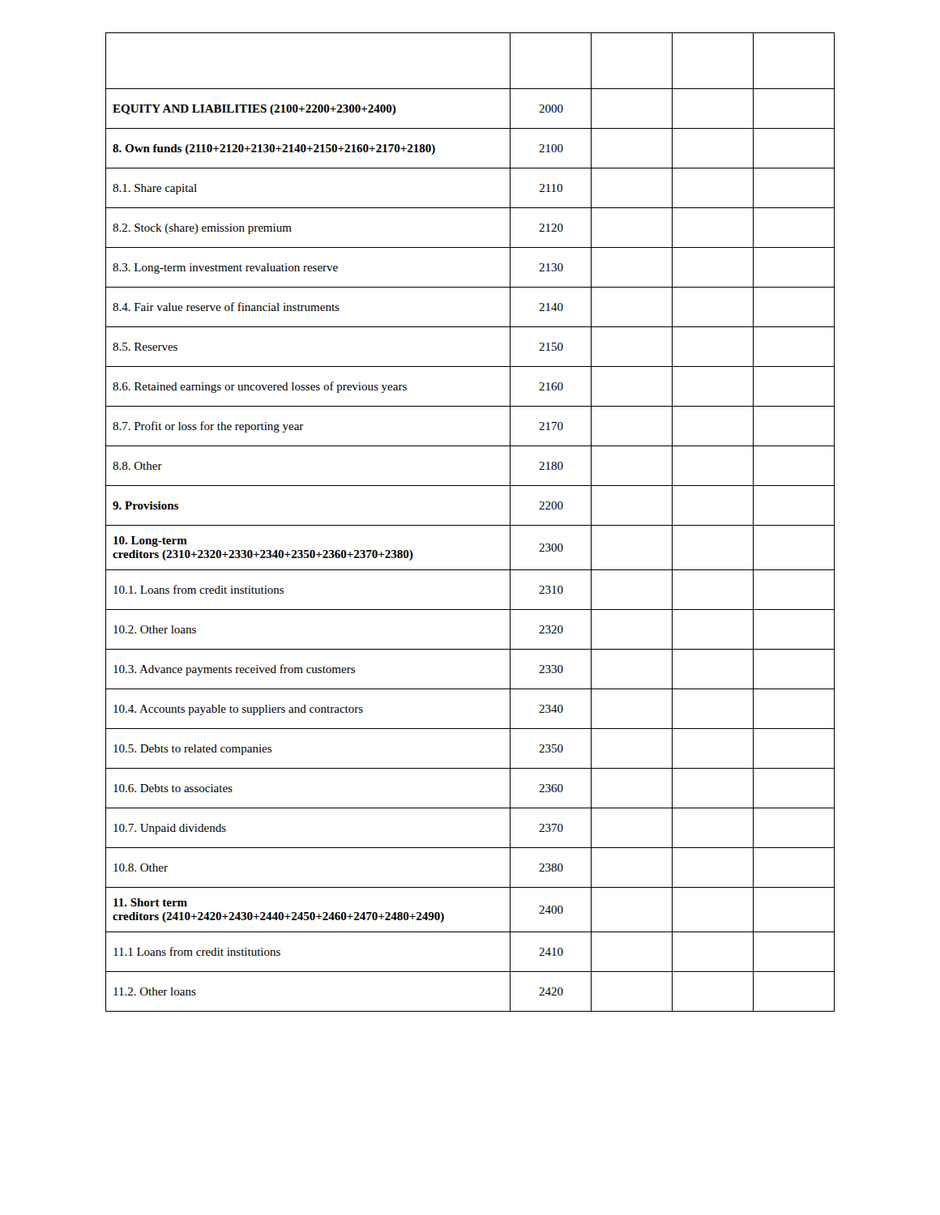| EQUITY AND LIABILITIES (2100+2200+2300+2400) | 2000 | | | |
| 8. Own funds (2110+2120+2130+2140+2150+2160+2170+2180) | 2100 | | | |
| 8.1. Share capital | 2110 | | | |
| 8.2. Stock (share) emission premium | 2120 | | | |
| 8.3. Long-term investment revaluation reserve | 2130 | | | |
| 8.4. Fair value reserve of financial instruments | 2140 | | | |
| 8.5. Reserves | 2150 | | | |
| 8.6. Retained earnings or uncovered losses of previous years | 2160 | | | |
| 8.7. Profit or loss for the reporting year | 2170 | | | |
| 8.8. Other | 2180 | | | |
| 9. Provisions | 2200 | | | |
| 10. Long-term creditors (2310+2320+2330+2340+2350+2360+2370+2380) | 2300 | | | |
| 10.1. Loans from credit institutions | 2310 | | | |
| 10.2. Other loans | 2320 | | | |
| 10.3. Advance payments received from customers | 2330 | | | |
| 10.4. Accounts payable to suppliers and contractors | 2340 | | | |
| 10.5. Debts to related companies | 2350 | | | |
| 10.6. Debts to associates | 2360 | | | |
| 10.7. Unpaid dividends | 2370 | | | |
| 10.8. Other | 2380 | | | |
| 11. Short term creditors (2410+2420+2430+2440+2450+2460+2470+2480+2490) | 2400 | | | |
| 11.1 Loans from credit institutions | 2410 | | | |
| 11.2. Other loans | 2420 | | | |